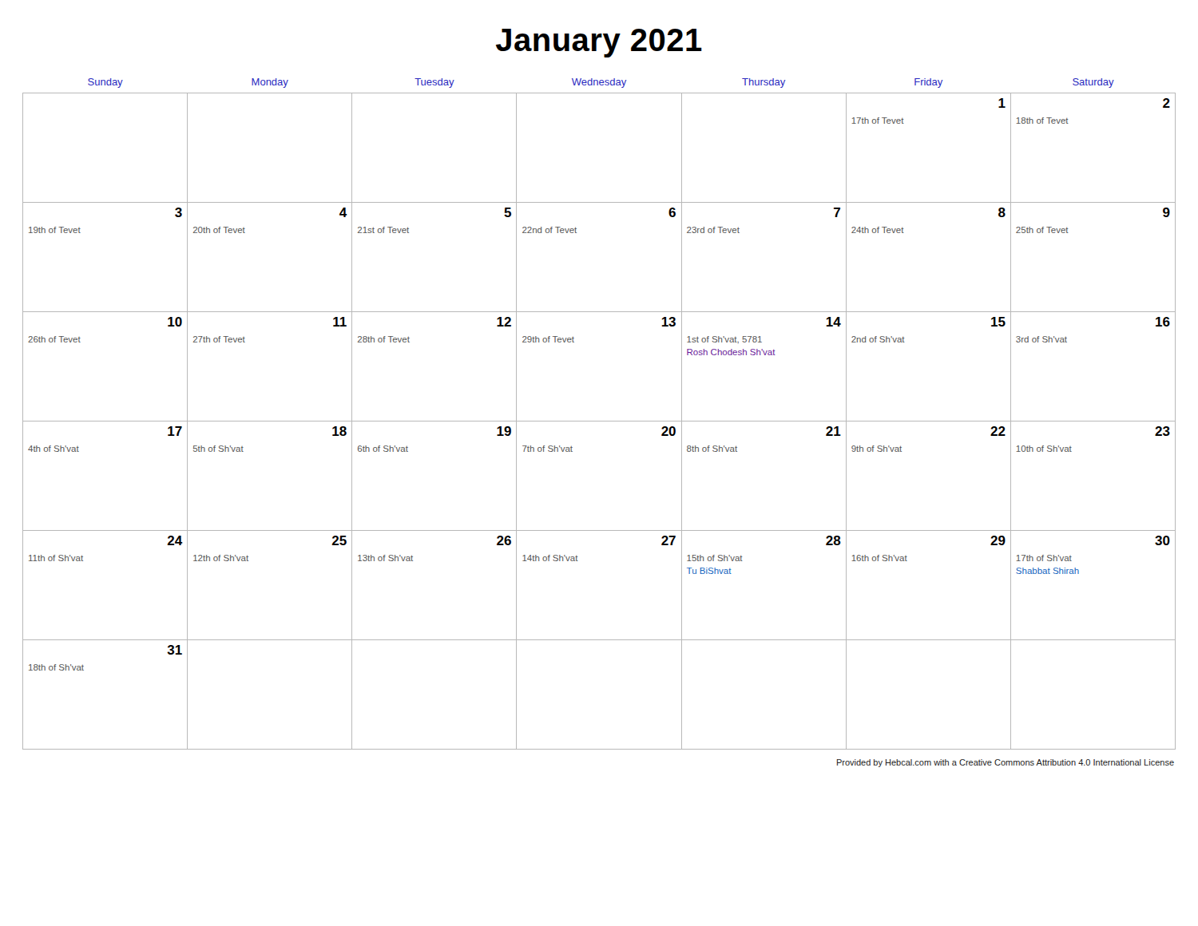January 2021
| Sunday | Monday | Tuesday | Wednesday | Thursday | Friday | Saturday |
| --- | --- | --- | --- | --- | --- | --- |
| | | | | | 1 17th of Tevet | 2 18th of Tevet |
| 3 19th of Tevet | 4 20th of Tevet | 5 21st of Tevet | 6 22nd of Tevet | 7 23rd of Tevet | 8 24th of Tevet | 9 25th of Tevet |
| 10 26th of Tevet | 11 27th of Tevet | 12 28th of Tevet | 13 29th of Tevet | 14 1st of Sh'vat, 5781 Rosh Chodesh Sh'vat | 15 2nd of Sh'vat | 16 3rd of Sh'vat |
| 17 4th of Sh'vat | 18 5th of Sh'vat | 19 6th of Sh'vat | 20 7th of Sh'vat | 21 8th of Sh'vat | 22 9th of Sh'vat | 23 10th of Sh'vat |
| 24 11th of Sh'vat | 25 12th of Sh'vat | 26 13th of Sh'vat | 27 14th of Sh'vat | 28 15th of Sh'vat Tu BiShvat | 29 16th of Sh'vat | 30 17th of Sh'vat Shabbat Shirah |
| 31 18th of Sh'vat | | | | | | |
Provided by Hebcal.com with a Creative Commons Attribution 4.0 International License